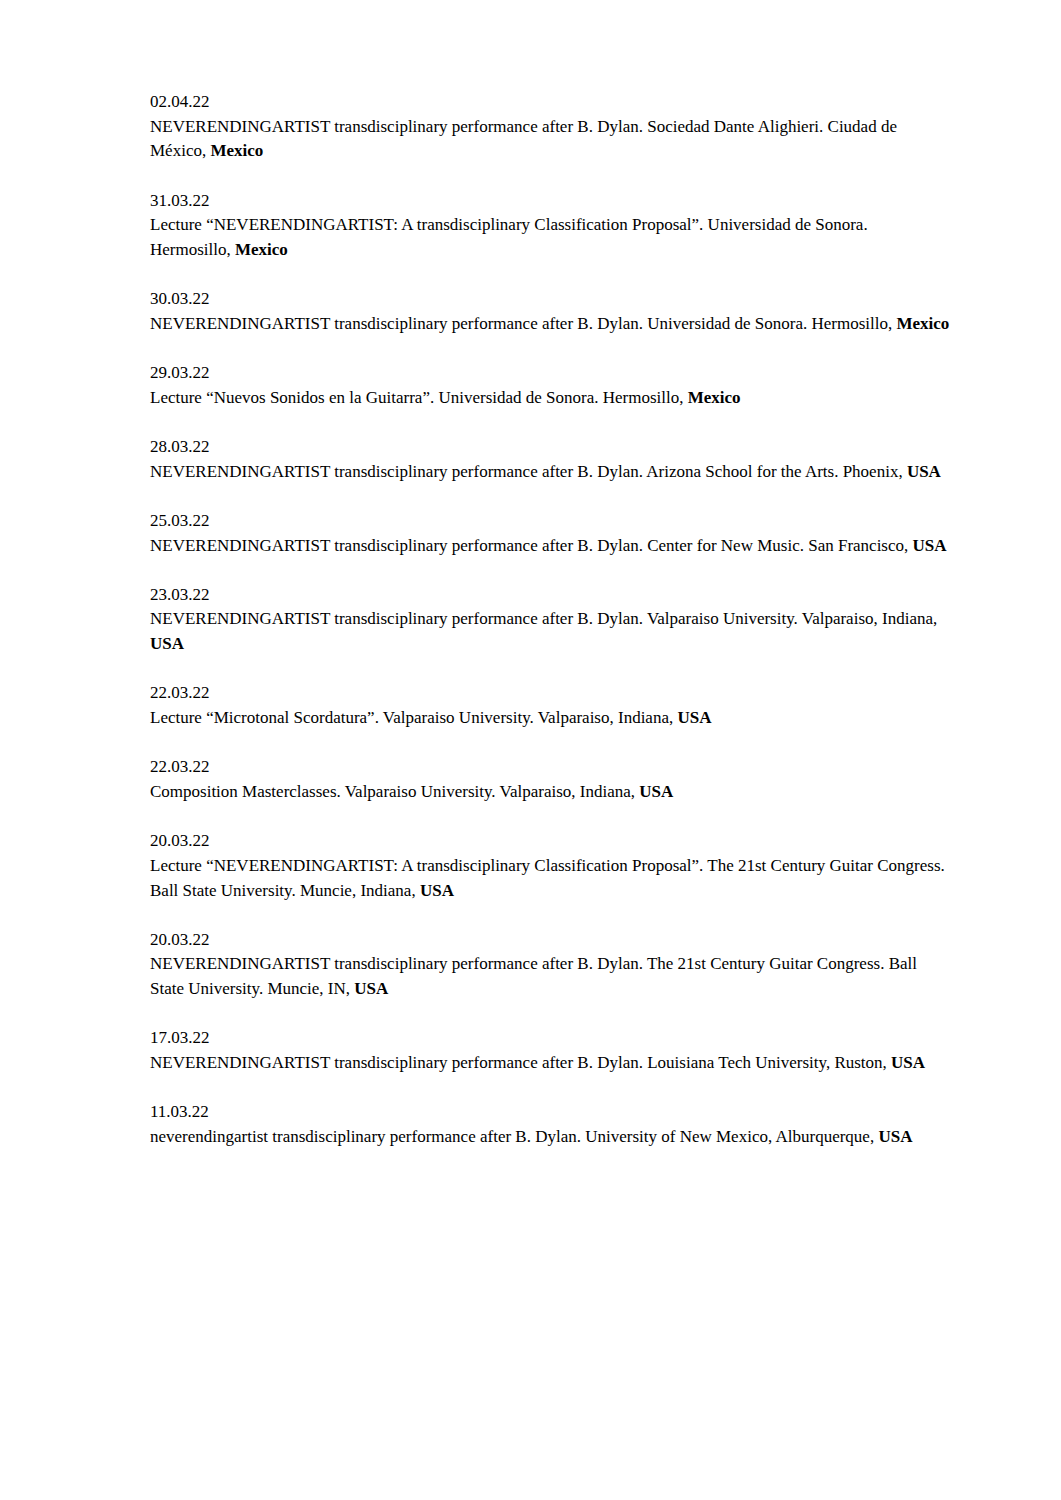02.04.22 NEVERENDINGARTIST transdisciplinary performance after B. Dylan. Sociedad Dante Alighieri. Ciudad de México, Mexico
31.03.22 Lecture “NEVERENDINGARTIST: A transdisciplinary Classification Proposal”. Universidad de Sonora. Hermosillo, Mexico
30.03.22 NEVERENDINGARTIST transdisciplinary performance after B. Dylan. Universidad de Sonora. Hermosillo, Mexico
29.03.22 Lecture “Nuevos Sonidos en la Guitarra”. Universidad de Sonora. Hermosillo, Mexico
28.03.22 NEVERENDINGARTIST transdisciplinary performance after B. Dylan. Arizona School for the Arts. Phoenix, USA
25.03.22 NEVERENDINGARTIST transdisciplinary performance after B. Dylan. Center for New Music. San Francisco, USA
23.03.22 NEVERENDINGARTIST transdisciplinary performance after B. Dylan. Valparaiso University. Valparaiso, Indiana, USA
22.03.22 Lecture “Microtonal Scordatura”. Valparaiso University. Valparaiso, Indiana, USA
22.03.22 Composition Masterclasses. Valparaiso University. Valparaiso, Indiana, USA
20.03.22 Lecture “NEVERENDINGARTIST: A transdisciplinary Classification Proposal”. The 21st Century Guitar Congress. Ball State University. Muncie, Indiana, USA
20.03.22 NEVERENDINGARTIST transdisciplinary performance after B. Dylan. The 21st Century Guitar Congress. Ball State University. Muncie, IN, USA
17.03.22 NEVERENDINGARTIST transdisciplinary performance after B. Dylan. Louisiana Tech University, Ruston, USA
11.03.22 neverendingartist transdisciplinary performance after B. Dylan. University of New Mexico, Alburquerque, USA